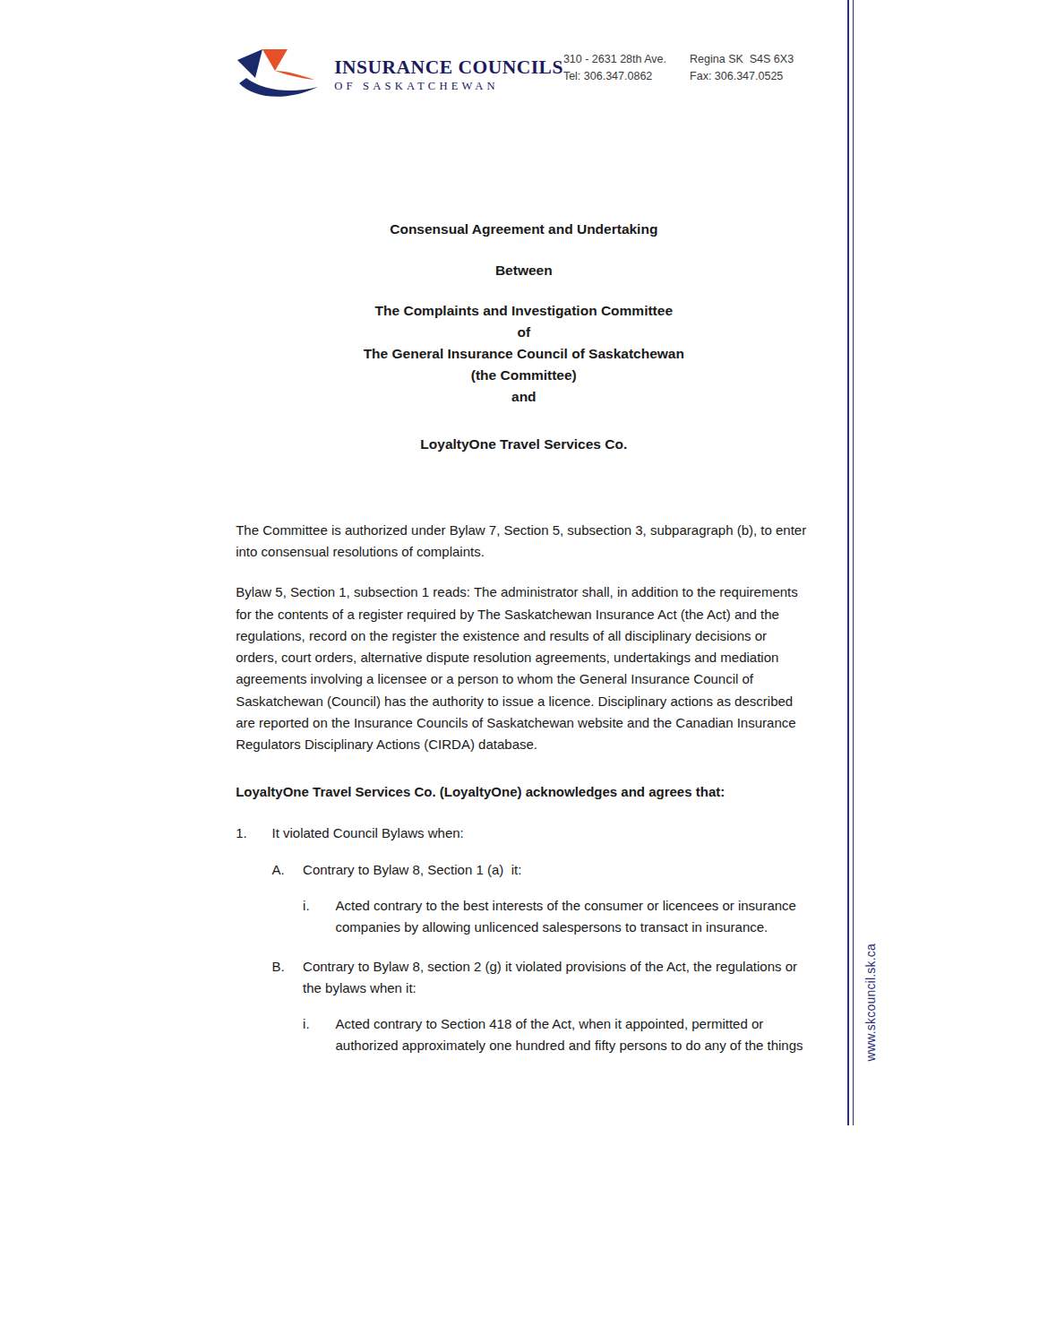INSURANCE COUNCILS
OF SASKATCHEWAN
| 310 - 2631 28th Ave. | Regina SK S4S 6X3 |
| Tel: 306.347.0862 | Fax: 306.347.0525 |
www.skcouncil.sk.ca
Consensual Agreement and Undertaking
Between
The Complaints and Investigation Committee
of
The General Insurance Council of Saskatchewan
(the Committee)
and
LoyaltyOne Travel Services Co.
The Committee is authorized under Bylaw 7, Section 5, subsection 3, subparagraph (b), to enter into consensual resolutions of complaints.
Bylaw 5, Section 1, subsection 1 reads: The administrator shall, in addition to the requirements for the contents of a register required by The Saskatchewan Insurance Act (the Act) and the regulations, record on the register the existence and results of all disciplinary decisions or orders, court orders, alternative dispute resolution agreements, undertakings and mediation agreements involving a licensee or a person to whom the General Insurance Council of Saskatchewan (Council) has the authority to issue a licence. Disciplinary actions as described are reported on the Insurance Councils of Saskatchewan website and the Canadian Insurance Regulators Disciplinary Actions (CIRDA) database.
LoyaltyOne Travel Services Co. (LoyaltyOne) acknowledges and agrees that:
1. It violated Council Bylaws when:
A. Contrary to Bylaw 8, Section 1 (a) it:
i. Acted contrary to the best interests of the consumer or licencees or insurance companies by allowing unlicenced salespersons to transact in insurance.
B. Contrary to Bylaw 8, section 2 (g) it violated provisions of the Act, the regulations or the bylaws when it:
i. Acted contrary to Section 418 of the Act, when it appointed, permitted or authorized approximately one hundred and fifty persons to do any of the things